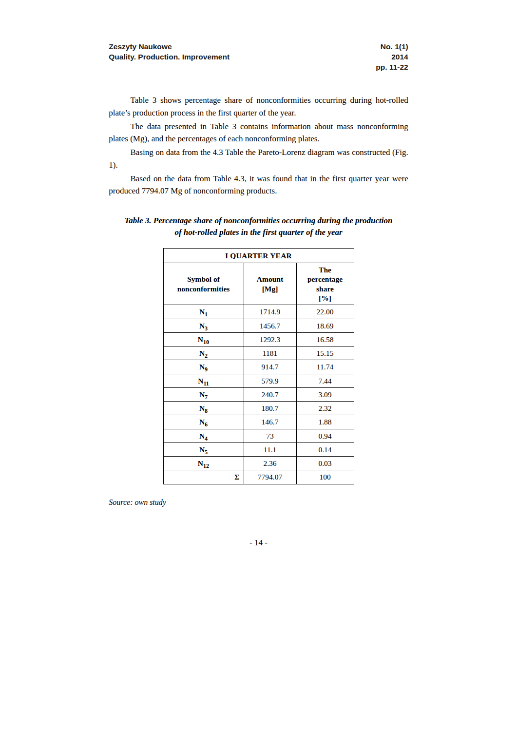Zeszyty Naukowe
Quality. Production. Improvement
No. 1(1)
2014
pp. 11-22
Table 3 shows percentage share of nonconformities occurring during hot-rolled plate’s production process in the first quarter of the year.
The data presented in Table 3 contains information about mass nonconforming plates (Mg), and the percentages of each nonconforming plates.
Basing on data from the 4.3 Table the Pareto-Lorenz diagram was constructed (Fig. 1).
Based on the data from Table 4.3, it was found that in the first quarter year were produced 7794.07 Mg of nonconforming products.
Table 3. Percentage share of nonconformities occurring during the production of hot-rolled plates in the first quarter of the year
| I QUARTER YEAR |
| --- |
| Symbol of nonconformities | Amount [Mg] | The percentage share [%] |
| N 1 | 1714.9 | 22.00 |
| N 3 | 1456.7 | 18.69 |
| N 10 | 1292.3 | 16.58 |
| N 2 | 1181 | 15.15 |
| N 9 | 914.7 | 11.74 |
| N 11 | 579.9 | 7.44 |
| N 7 | 240.7 | 3.09 |
| N 8 | 180.7 | 2.32 |
| N 6 | 146.7 | 1.88 |
| N 4 | 73 | 0.94 |
| N 5 | 11.1 | 0.14 |
| N 12 | 2.36 | 0.03 |
| Σ | 7794.07 | 100 |
Source: own study
- 14 -